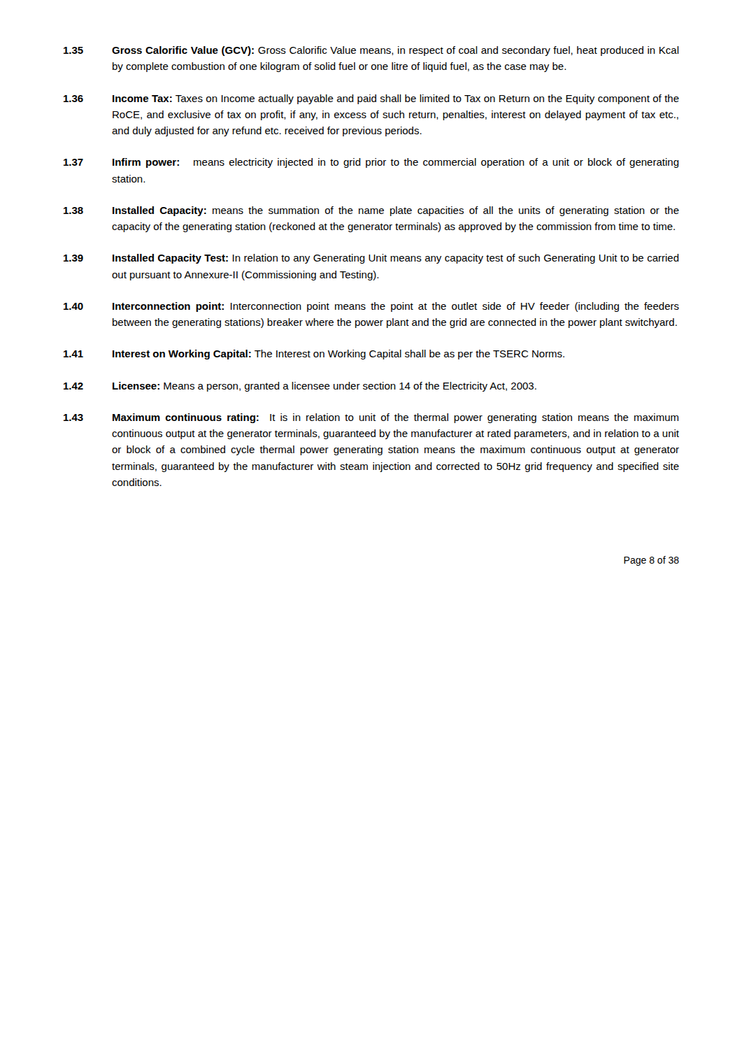1.35
Gross Calorific Value (GCV): Gross Calorific Value means, in respect of coal and secondary fuel, heat produced in Kcal by complete combustion of one kilogram of solid fuel or one litre of liquid fuel, as the case may be.
1.36
Income Tax: Taxes on Income actually payable and paid shall be limited to Tax on Return on the Equity component of the RoCE, and exclusive of tax on profit, if any, in excess of such return, penalties, interest on delayed payment of tax etc., and duly adjusted for any refund etc. received for previous periods.
1.37
Infirm power: means electricity injected in to grid prior to the commercial operation of a unit or block of generating station.
1.38
Installed Capacity: means the summation of the name plate capacities of all the units of generating station or the capacity of the generating station (reckoned at the generator terminals) as approved by the commission from time to time.
1.39
Installed Capacity Test: In relation to any Generating Unit means any capacity test of such Generating Unit to be carried out pursuant to Annexure-II (Commissioning and Testing).
1.40
Interconnection point: Interconnection point means the point at the outlet side of HV feeder (including the feeders between the generating stations) breaker where the power plant and the grid are connected in the power plant switchyard.
1.41
Interest on Working Capital: The Interest on Working Capital shall be as per the TSERC Norms.
1.42
Licensee: Means a person, granted a licensee under section 14 of the Electricity Act, 2003.
1.43
Maximum continuous rating: It is in relation to unit of the thermal power generating station means the maximum continuous output at the generator terminals, guaranteed by the manufacturer at rated parameters, and in relation to a unit or block of a combined cycle thermal power generating station means the maximum continuous output at generator terminals, guaranteed by the manufacturer with steam injection and corrected to 50Hz grid frequency and specified site conditions.
Page 8 of 38